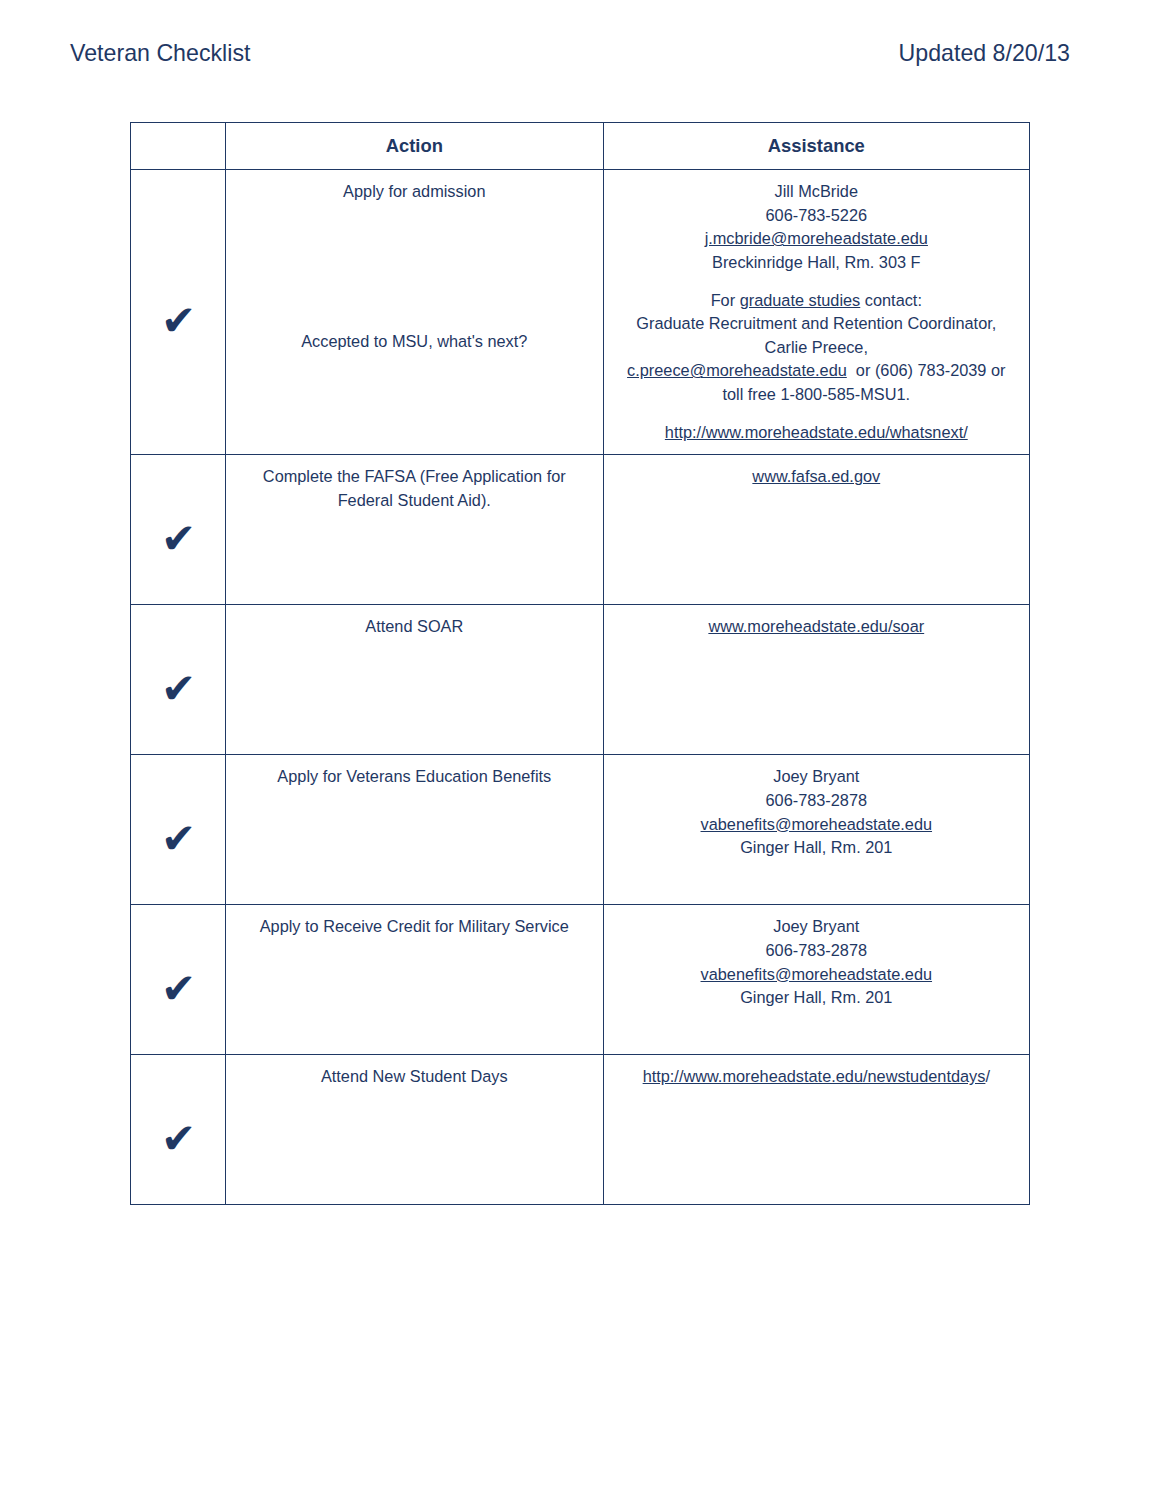Veteran Checklist Updated 8/20/13
| | Action | Assistance |
| --- | --- | --- |
| ✔ | Apply for admission Accepted to MSU, what's next? | Jill McBride 606-783-5226 j.mcbride@moreheadstate.edu Breckinridge Hall, Rm. 303 F For graduate studies contact: Graduate Recruitment and Retention Coordinator, Carlie Preece, c.preece@moreheadstate.edu or (606) 783-2039 or toll free 1-800-585-MSU1. http://www.moreheadstate.edu/whatsnext/ |
| ✔ | Complete the FAFSA (Free Application for Federal Student Aid). | www.fafsa.ed.gov |
| ✔ | Attend SOAR | www.moreheadstate.edu/soar |
| ✔ | Apply for Veterans Education Benefits | Joey Bryant 606-783-2878 vabenefits@moreheadstate.edu Ginger Hall, Rm. 201 |
| ✔ | Apply to Receive Credit for Military Service | Joey Bryant 606-783-2878 vabenefits@moreheadstate.edu Ginger Hall, Rm. 201 |
| ✔ | Attend New Student Days | http://www.moreheadstate.edu/newstudentdays / |